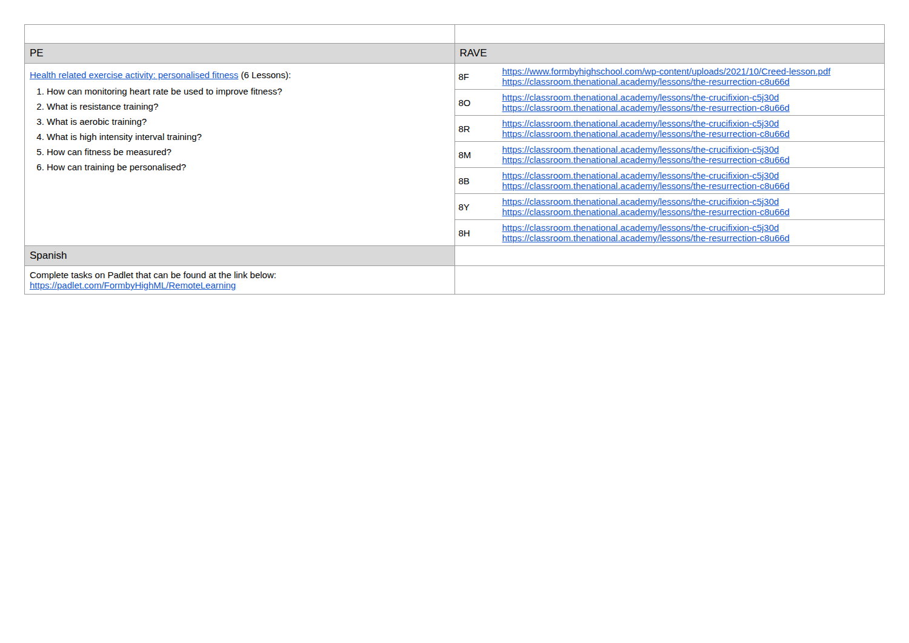| PE | RAVE |
| Health related exercise activity: personalised fitness (6 Lessons): How can monitoring heart rate be used to improve fitness? What is resistance training? What is aerobic training? What is high intensity interval training? How can fitness be measured? How can training be personalised? | / 8F / https://www.formbyhighschool.com/wp-content/uploads/2021/10/Creed-lesson.pdf https://classroom.thenational.academy/lessons/the-resurrection-c8u66d / / 8O / https://classroom.thenational.academy/lessons/the-crucifixion-c5j30d https://classroom.thenational.academy/lessons/the-resurrection-c8u66d / / 8R / https://classroom.thenational.academy/lessons/the-crucifixion-c5j30d https://classroom.thenational.academy/lessons/the-resurrection-c8u66d / / 8M / https://classroom.thenational.academy/lessons/the-crucifixion-c5j30d https://classroom.thenational.academy/lessons/the-resurrection-c8u66d / / 8B / https://classroom.thenational.academy/lessons/the-crucifixion-c5j30d https://classroom.thenational.academy/lessons/the-resurrection-c8u66d / / 8Y / https://classroom.thenational.academy/lessons/the-crucifixion-c5j30d https://classroom.thenational.academy/lessons/the-resurrection-c8u66d / / 8H / https://classroom.thenational.academy/lessons/the-crucifixion-c5j30d https://classroom.thenational.academy/lessons/the-resurrection-c8u66d / |
| Spanish | |
| Complete tasks on Padlet that can be found at the link below: https://padlet.com/FormbyHighML/RemoteLearning | |